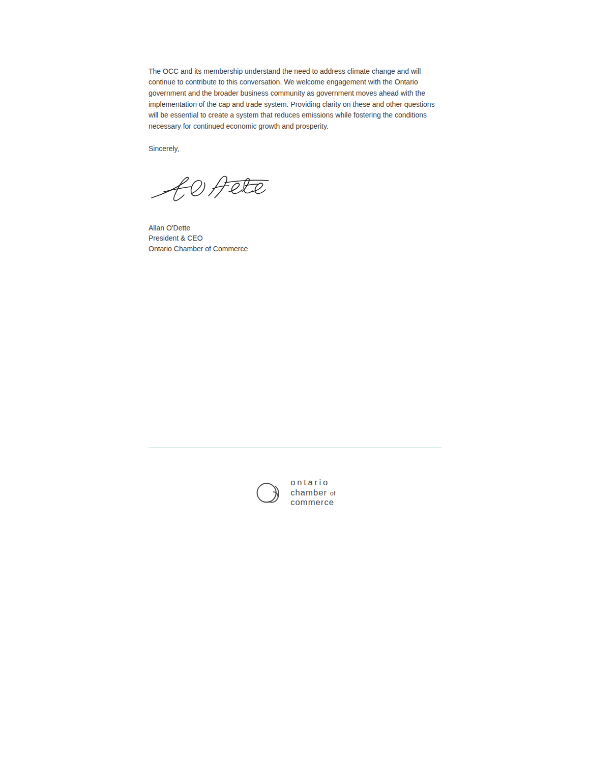The OCC and its membership understand the need to address climate change and will continue to contribute to this conversation. We welcome engagement with the Ontario government and the broader business community as government moves ahead with the implementation of the cap and trade system. Providing clarity on these and other questions will be essential to create a system that reduces emissions while fostering the conditions necessary for continued economic growth and prosperity.
Sincerely,
Allan O'Dette President & CEO Ontario Chamber of Commerce
ontario
chamber of
commerce